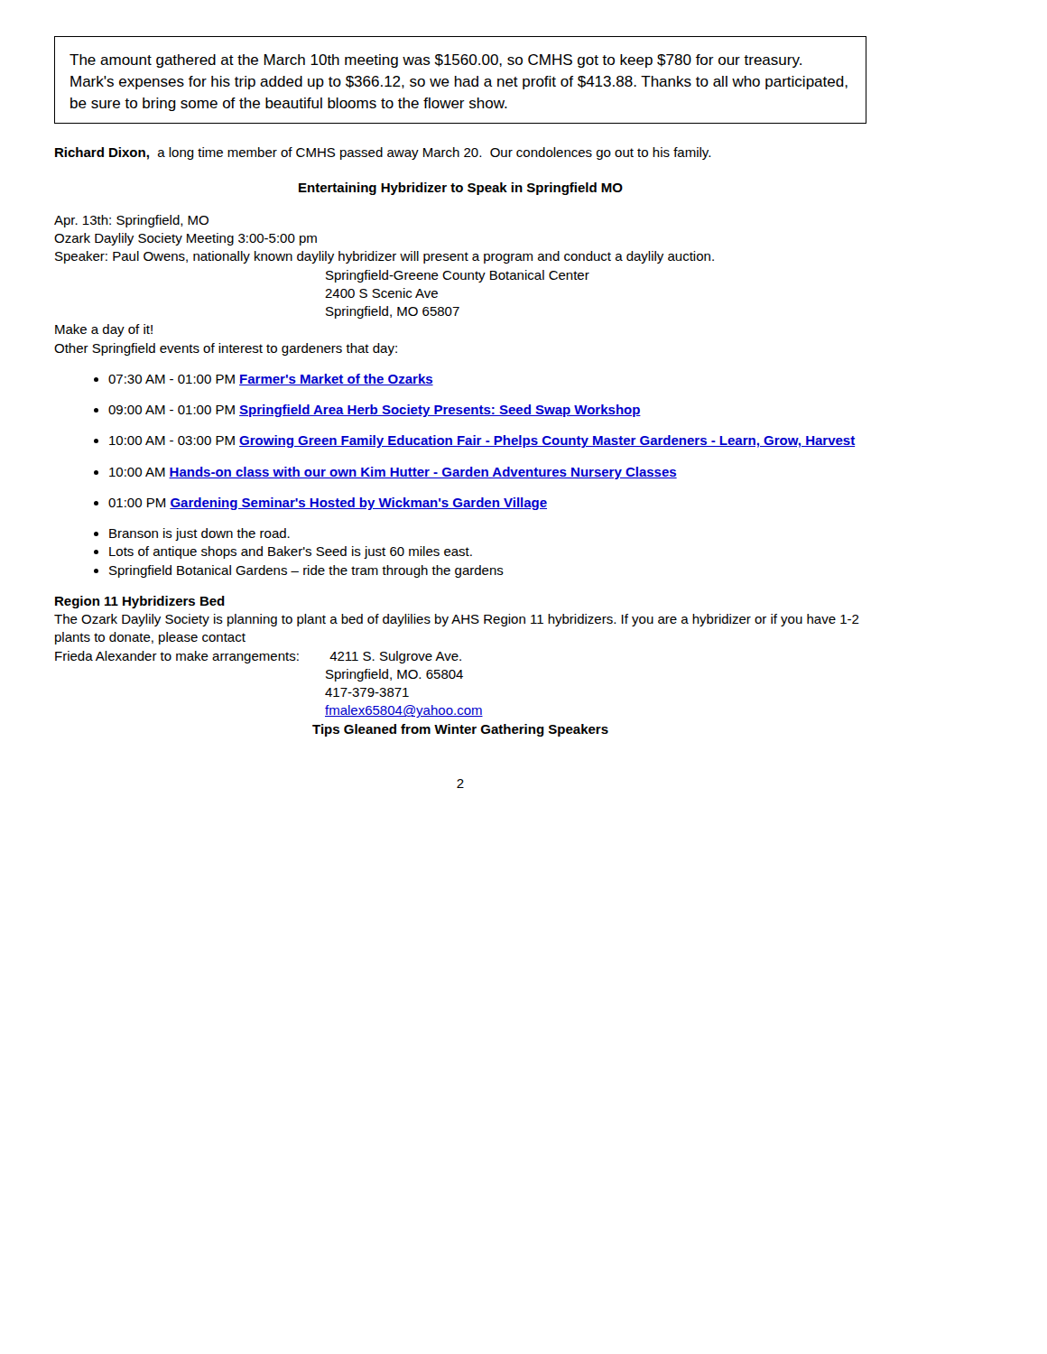The amount gathered at the March 10th meeting was $1560.00, so CMHS got to keep $780 for our treasury. Mark's expenses for his trip added up to $366.12, so we had a net profit of $413.88. Thanks to all who participated, be sure to bring some of the beautiful blooms to the flower show.
Richard Dixon, a long time member of CMHS passed away March 20. Our condolences go out to his family.
Entertaining Hybridizer to Speak in Springfield MO
Apr. 13th: Springfield, MO
Ozark Daylily Society Meeting 3:00-5:00 pm
Speaker: Paul Owens, nationally known daylily hybridizer will present a program and conduct a daylily auction.
Springfield-Greene County Botanical Center
2400 S Scenic Ave
Springfield, MO 65807
Make a day of it!
Other Springfield events of interest to gardeners that day:
07:30 AM - 01:00 PM Farmer's Market of the Ozarks
09:00 AM - 01:00 PM Springfield Area Herb Society Presents: Seed Swap Workshop
10:00 AM - 03:00 PM Growing Green Family Education Fair - Phelps County Master Gardeners - Learn, Grow, Harvest
10:00 AM Hands-on class with our own Kim Hutter - Garden Adventures Nursery Classes
01:00 PM Gardening Seminar's Hosted by Wickman's Garden Village
Branson is just down the road.
Lots of antique shops and Baker's Seed is just 60 miles east.
Springfield Botanical Gardens – ride the tram through the gardens
Region 11 Hybridizers Bed
The Ozark Daylily Society is planning to plant a bed of daylilies by AHS Region 11 hybridizers. If you are a hybridizer or if you have 1-2 plants to donate, please contact
Frieda Alexander to make arrangements: 4211 S. Sulgrove Ave.
Springfield, MO. 65804
417-379-3871
fmalex65804@yahoo.com
Tips Gleaned from Winter Gathering Speakers
2